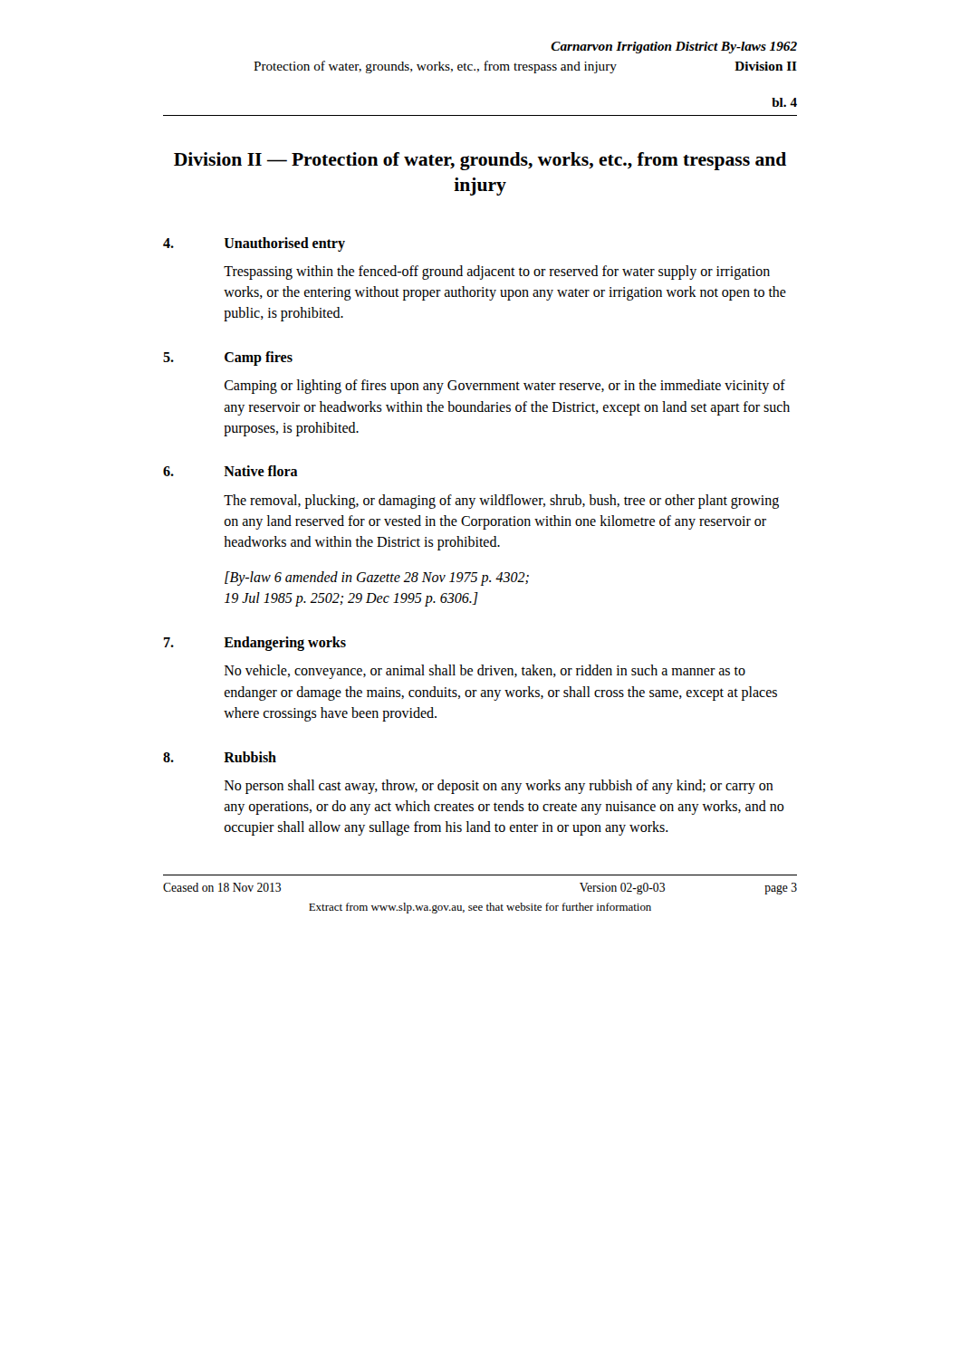Carnarvon Irrigation District By-laws 1962
Protection of water, grounds, works, etc., from trespass and injury
Division II
bl. 4
Division II — Protection of water, grounds, works, etc., from trespass and injury
4. Unauthorised entry
Trespassing within the fenced-off ground adjacent to or reserved for water supply or irrigation works, or the entering without proper authority upon any water or irrigation work not open to the public, is prohibited.
5. Camp fires
Camping or lighting of fires upon any Government water reserve, or in the immediate vicinity of any reservoir or headworks within the boundaries of the District, except on land set apart for such purposes, is prohibited.
6. Native flora
The removal, plucking, or damaging of any wildflower, shrub, bush, tree or other plant growing on any land reserved for or vested in the Corporation within one kilometre of any reservoir or headworks and within the District is prohibited.
[By-law 6 amended in Gazette 28 Nov 1975 p. 4302;
19 Jul 1985 p. 2502; 29 Dec 1995 p. 6306.]
7. Endangering works
No vehicle, conveyance, or animal shall be driven, taken, or ridden in such a manner as to endanger or damage the mains, conduits, or any works, or shall cross the same, except at places where crossings have been provided.
8. Rubbish
No person shall cast away, throw, or deposit on any works any rubbish of any kind; or carry on any operations, or do any act which creates or tends to create any nuisance on any works, and no occupier shall allow any sullage from his land to enter in or upon any works.
Ceased on 18 Nov 2013
Version 02-g0-03
page 3
Extract from www.slp.wa.gov.au, see that website for further information